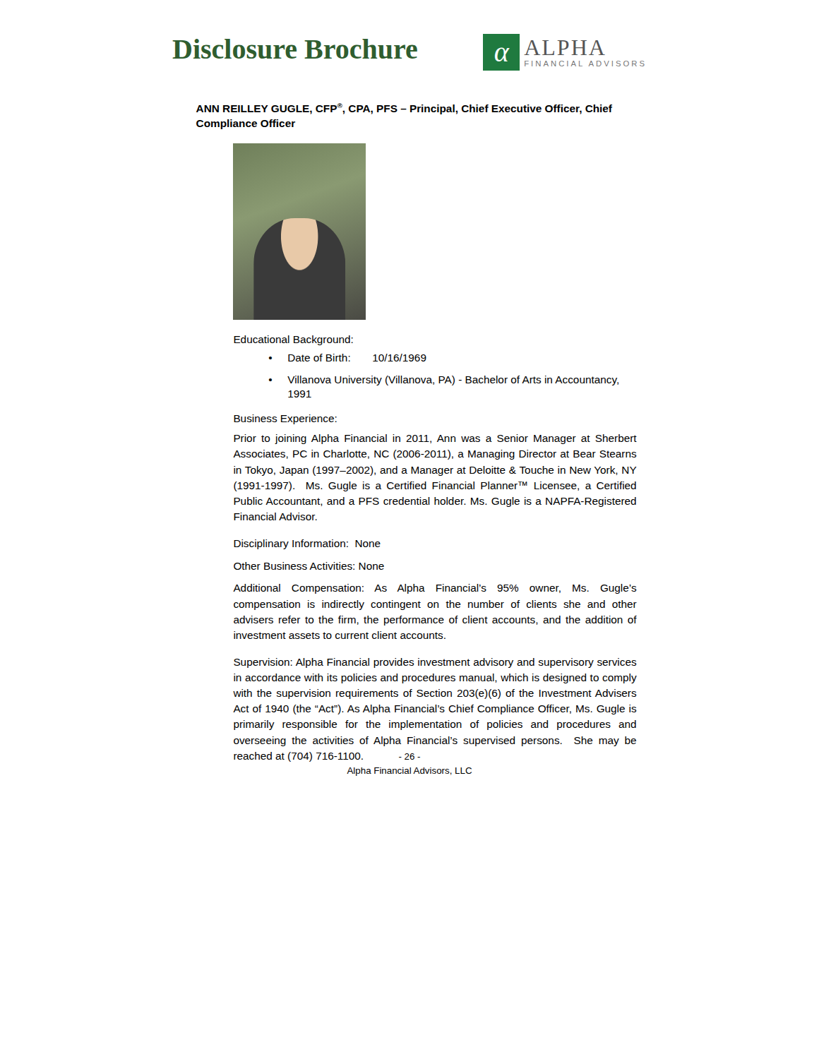Disclosure Brochure
α
ALPHA FINANCIAL ADVISORS
ANN REILLEY GUGLE, CFP®, CPA, PFS – Principal, Chief Executive Officer, Chief Compliance Officer
Educational Background:
Date of Birth: 10/16/1969
Villanova University (Villanova, PA) - Bachelor of Arts in Accountancy, 1991
Business Experience:
Prior to joining Alpha Financial in 2011, Ann was a Senior Manager at Sherbert Associates, PC in Charlotte, NC (2006-2011), a Managing Director at Bear Stearns in Tokyo, Japan (1997–2002), and a Manager at Deloitte & Touche in New York, NY (1991-1997). Ms. Gugle is a Certified Financial Planner™ Licensee, a Certified Public Accountant, and a PFS credential holder. Ms. Gugle is a NAPFA-Registered Financial Advisor.
Disciplinary Information: None
Other Business Activities: None
Additional Compensation: As Alpha Financial’s 95% owner, Ms. Gugle’s compensation is indirectly contingent on the number of clients she and other advisers refer to the firm, the performance of client accounts, and the addition of investment assets to current client accounts.
Supervision: Alpha Financial provides investment advisory and supervisory services in accordance with its policies and procedures manual, which is designed to comply with the supervision requirements of Section 203(e)(6) of the Investment Advisers Act of 1940 (the “Act”). As Alpha Financial’s Chief Compliance Officer, Ms. Gugle is primarily responsible for the implementation of policies and procedures and overseeing the activities of Alpha Financial’s supervised persons. She may be reached at (704) 716-1100.
- 26 -
Alpha Financial Advisors, LLC